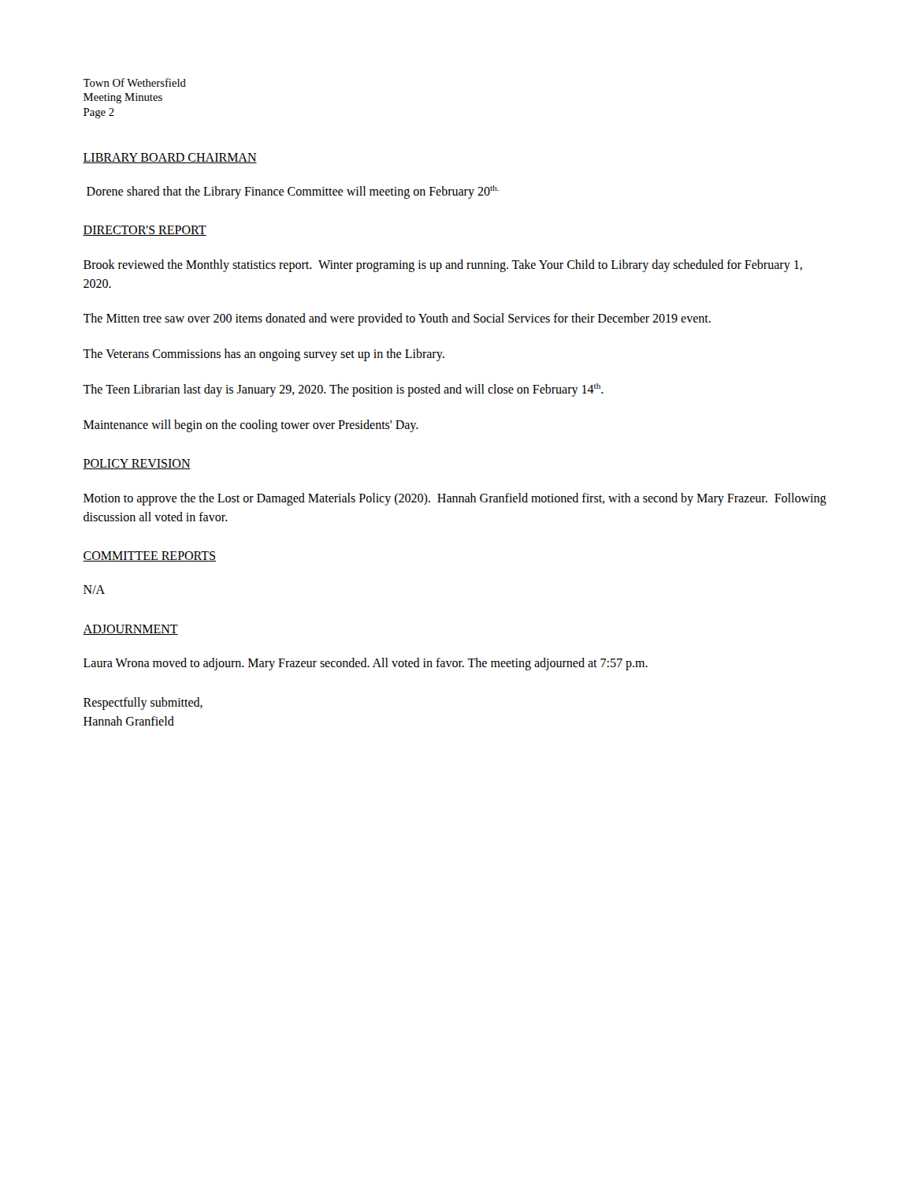Town Of Wethersfield
Meeting Minutes
Page 2
LIBRARY BOARD CHAIRMAN
Dorene shared that the Library Finance Committee will meeting on February 20th.
DIRECTOR'S REPORT
Brook reviewed the Monthly statistics report. Winter programing is up and running. Take Your Child to Library day scheduled for February 1, 2020.
The Mitten tree saw over 200 items donated and were provided to Youth and Social Services for their December 2019 event.
The Veterans Commissions has an ongoing survey set up in the Library.
The Teen Librarian last day is January 29, 2020. The position is posted and will close on February 14th.
Maintenance will begin on the cooling tower over Presidents' Day.
POLICY REVISION
Motion to approve the the Lost or Damaged Materials Policy (2020). Hannah Granfield motioned first, with a second by Mary Frazeur. Following discussion all voted in favor.
COMMITTEE REPORTS
N/A
ADJOURNMENT
Laura Wrona moved to adjourn. Mary Frazeur seconded. All voted in favor. The meeting adjourned at 7:57 p.m.
Respectfully submitted,
Hannah Granfield